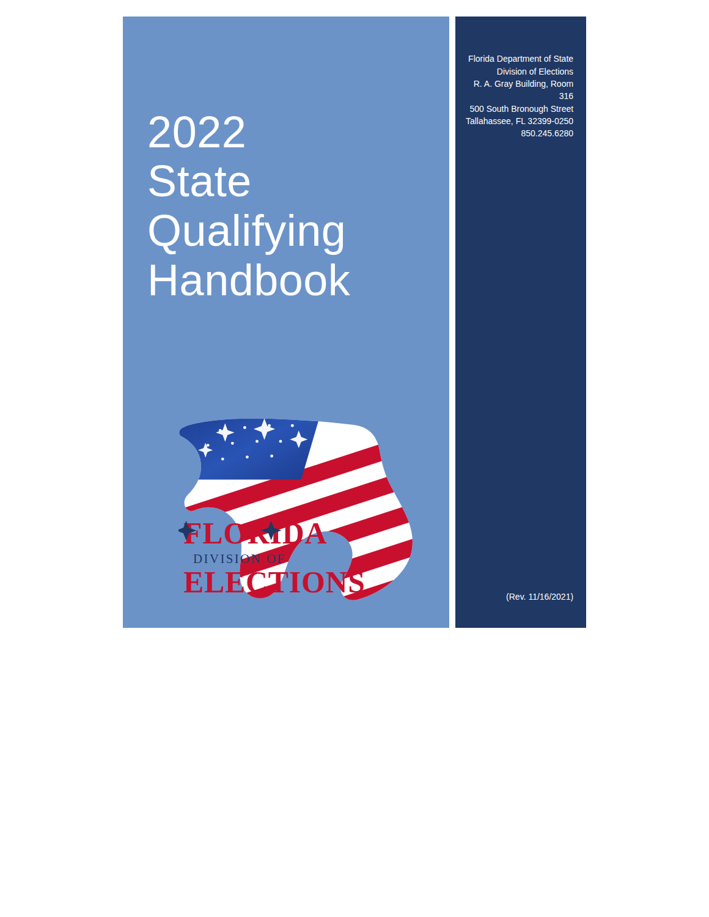2022
State
Qualifying
Handbook
FLORIDA DIVISION OF ELECTIONS
Florida Department of State
Division of Elections
R. A. Gray Building, Room 316
500 South Bronough Street
Tallahassee, FL 32399-0250
850.245.6280
(Rev. 11/16/2021)